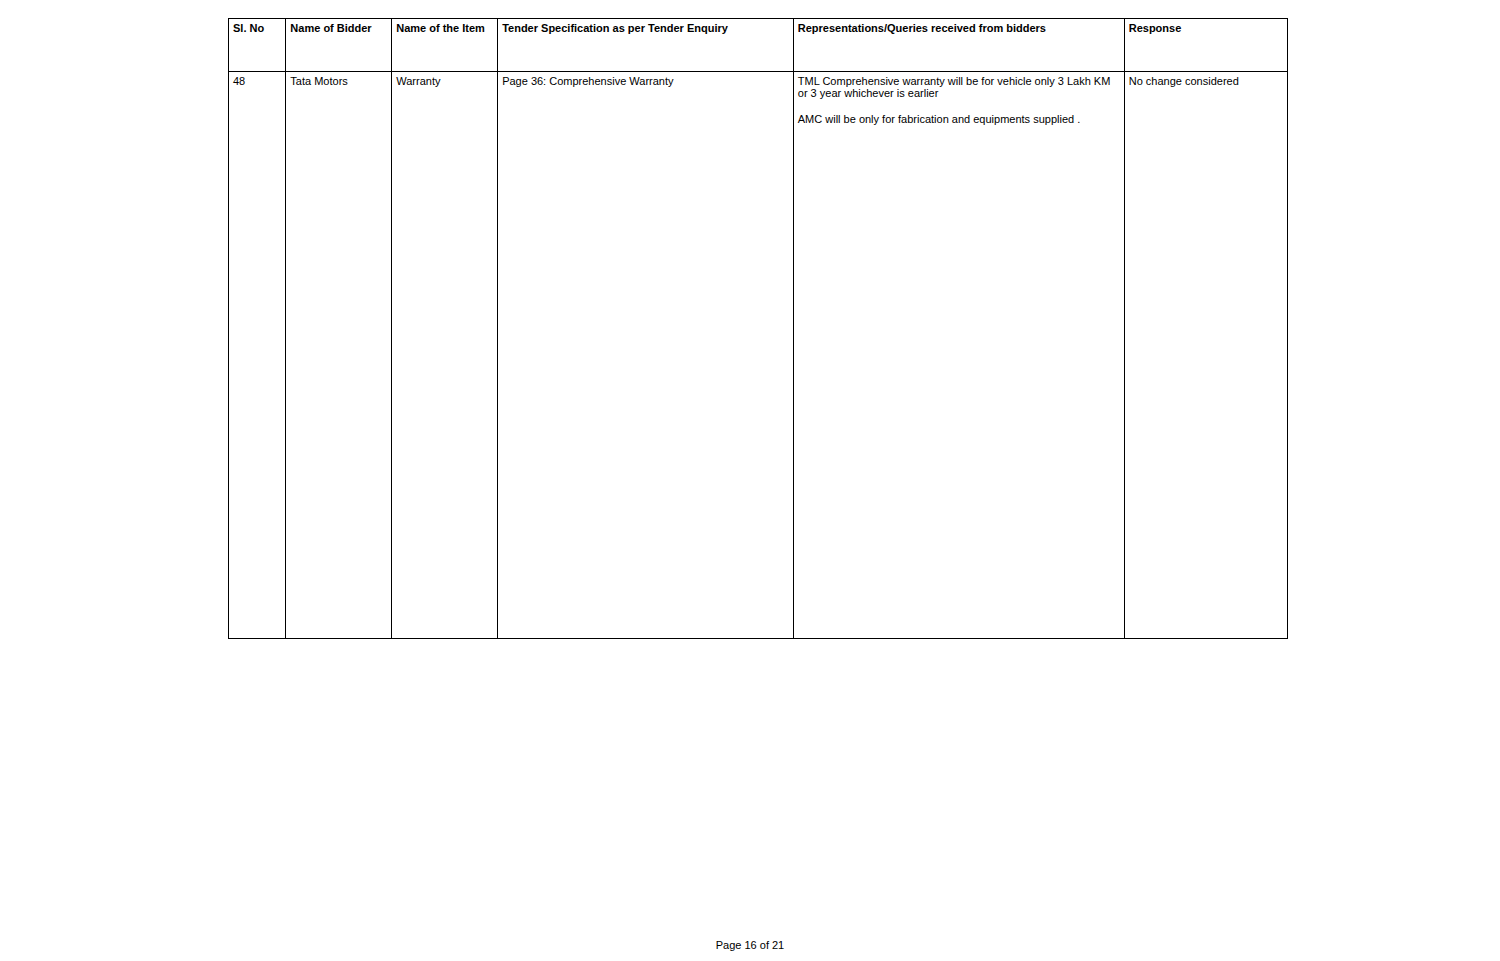| Sl. No | Name of Bidder | Name of the Item | Tender Specification as per Tender Enquiry | Representations/Queries received from bidders | Response |
| --- | --- | --- | --- | --- | --- |
| 48 | Tata Motors | Warranty | Page 36: Comprehensive Warranty | TML Comprehensive warranty will be for vehicle only 3 Lakh KM or 3 year whichever is earlier AMC will be only for fabrication and equipments supplied . | No change considered |
Page 16 of 21